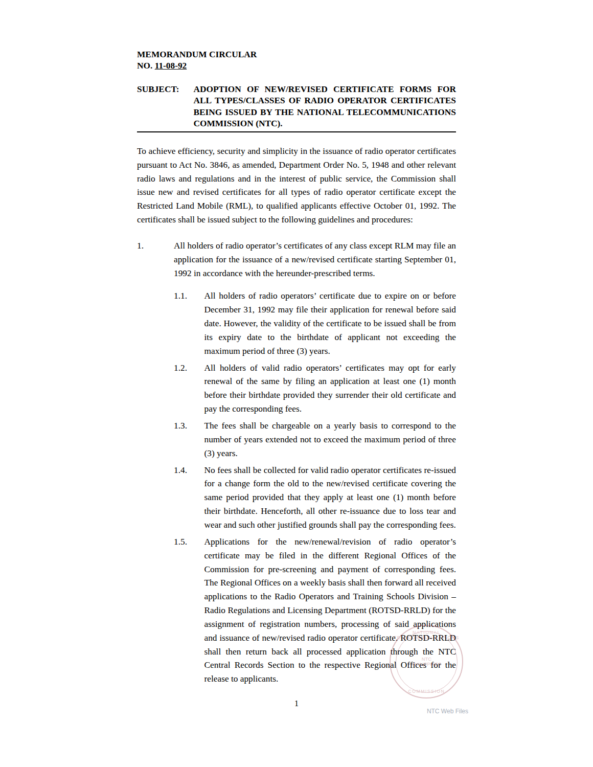MEMORANDUM CIRCULAR
NO. 11-08-92
| SUBJECT: | ADOPTION OF NEW/REVISED CERTIFICATE FORMS FOR ALL TYPES/CLASSES OF RADIO OPERATOR CERTIFICATES BEING ISSUED BY THE NATIONAL TELECOMMUNICATIONS COMMISSION (NTC). |
To achieve efficiency, security and simplicity in the issuance of radio operator certificates pursuant to Act No. 3846, as amended, Department Order No. 5, 1948 and other relevant radio laws and regulations and in the interest of public service, the Commission shall issue new and revised certificates for all types of radio operator certificate except the Restricted Land Mobile (RML), to qualified applicants effective October 01, 1992. The certificates shall be issued subject to the following guidelines and procedures:
| 1. | All holders of radio operator’s certificates of any class except RLM may file an application for the issuance of a new/revised certificate starting September 01, 1992 in accordance with the hereunder-prescribed terms. |
| 1.1. | All holders of radio operators’ certificate due to expire on or before December 31, 1992 may file their application for renewal before said date. However, the validity of the certificate to be issued shall be from its expiry date to the birthdate of applicant not exceeding the maximum period of three (3) years. |
| 1.2. | All holders of valid radio operators’ certificates may opt for early renewal of the same by filing an application at least one (1) month before their birthdate provided they surrender their old certificate and pay the corresponding fees. |
| 1.3. | The fees shall be chargeable on a yearly basis to correspond to the number of years extended not to exceed the maximum period of three (3) years. |
| 1.4. | No fees shall be collected for valid radio operator certificates re-issued for a change form the old to the new/revised certificate covering the same period provided that they apply at least one (1) month before their birthdate. Henceforth, all other re-issuance due to loss tear and wear and such other justified grounds shall pay the corresponding fees. |
| 1.5. | Applications for the new/renewal/revision of radio operator’s certificate may be filed in the different Regional Offices of the Commission for pre-screening and payment of corresponding fees. The Regional Offices on a weekly basis shall then forward all received applications to the Radio Operators and Training Schools Division – Radio Regulations and Licensing Department (ROTSD-RRLD) for the assignment of registration numbers, processing of said applications and issuance of new/revised radio operator certificate. ROTSD-RRLD shall then return back all processed application through the NTC Central Records Section to the respective Regional Offices for the release to applicants. |
NATIONAL TELECOMMUNICATIONS
NTC
PHILIPPINES
COMMISSION
NTC Web Files
1